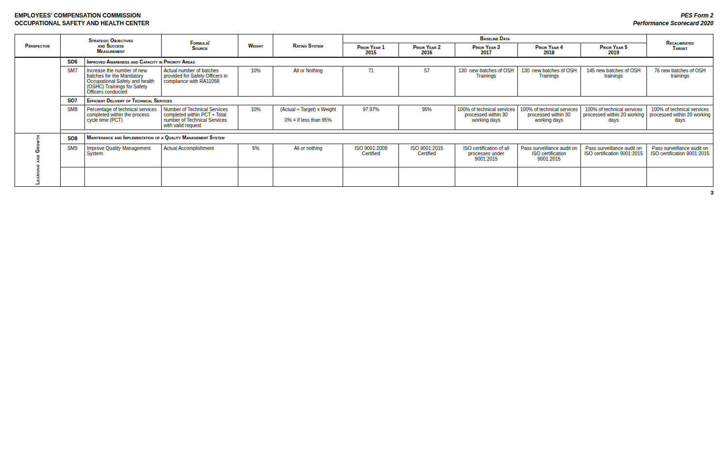EMPLOYEES’ COMPENSATION COMMISSION
OCCUPATIONAL SAFETY AND HEALTH CENTER
PES Form 2
Performance Scorecard 2020
| Perspective | Strategic Objectives and Success Measurement | Formula/ Source | Weight | Rating System | Baseline Data | Recalibrated Target |
| --- | --- | --- | --- | --- | --- | --- |
| Prior Year 1 2015 | Prior Year 2 2016 | Prior Year 3 2017 | Prior Year 4 2018 | Prior Year 5 2019 |
| | SO6 | Improved Awareness and Capacity in Priority Areas |
| SM7 | Increase the number of new batches for the Mandatory Occupational Safety and health (OSHC) Trainings for Safety Officers conducted | Actual number of batches provided for Safety Officers in compliance with RA11058 | 10% | All or Nothing | 71 | 57 | 130 new batches of OSH Trainings | 130 new batches of OSH Trainings | 145 new batches of OSH trainings | 76 new batches of OSH trainings |
| SO7 | Efficient Delivery of Technical Services |
| SM8 | Percentage of technical services completed within the process cycle time (PCT) | Number of Technical Services completed within PCT ÷ Total number of Technical Services with valid request | 10% | (Actual ÷ Target) x Weight 0% = if less than 95% | 97.97% | 95% | 100% of technical services processed within 30 working days | 100% of technical services processed within 30 working days | 100% of technical services processed within 20 working days | 100% of technical services processed within 20 working days |
| Learning and Growth | SO8 | Maintenance and Implementation of a Quality Management System |
| SM9 | Improve Quality Management System | Actual Accomplishment | 5% | All or nothing | ISO 9001:2008 Certified | ISO 9001:2015 Certified | ISO certification of all processes under 9001:2015 | Pass surveillance audit on ISO certification 9001:2015 | Pass surveillance audit on ISO certification 9001:2015 | Pass surveillance audit on ISO certification 9001:2015 |
3